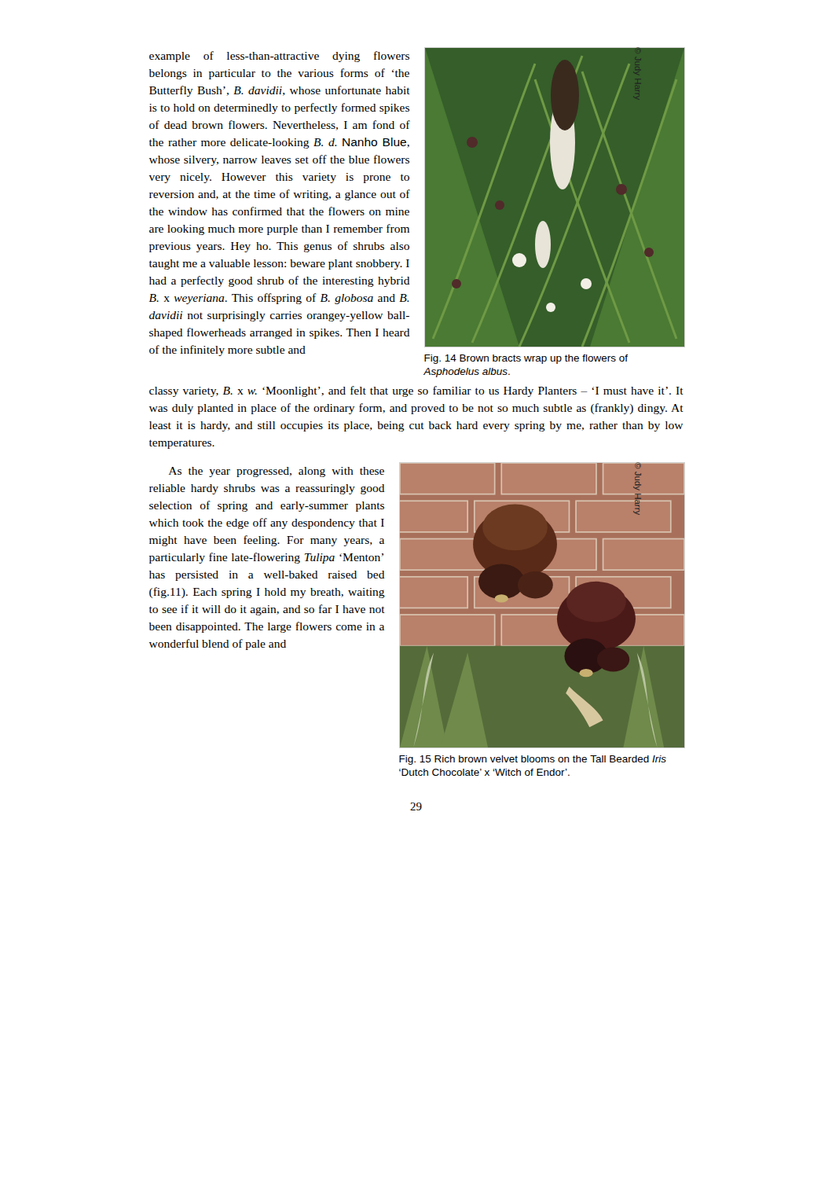example of less-than-attractive dying flowers belongs in particular to the various forms of ‘the Butterfly Bush’, B. davidii, whose unfortunate habit is to hold on determinedly to perfectly formed spikes of dead brown flowers. Nevertheless, I am fond of the rather more delicate-looking B. d. Nanho Blue, whose silvery, narrow leaves set off the blue flowers very nicely. However this variety is prone to reversion and, at the time of writing, a glance out of the window has confirmed that the flowers on mine are looking much more purple than I remember from previous years. Hey ho. This genus of shrubs also taught me a valuable lesson: beware plant snobbery. I had a perfectly good shrub of the interesting hybrid B. x weyeriana. This offspring of B. globosa and B. davidii not surprisingly carries orangey-yellow ball-shaped flowerheads arranged in spikes. Then I heard of the infinitely more subtle and
© Judy Harry
Fig. 14 Brown bracts wrap up the flowers of Asphodelus albus.
classy variety, B. x w. ‘Moonlight’, and felt that urge so familiar to us Hardy Planters – ‘I must have it’. It was duly planted in place of the ordinary form, and proved to be not so much subtle as (frankly) dingy. At least it is hardy, and still occupies its place, being cut back hard every spring by me, rather than by low temperatures.
As the year progressed, along with these reliable hardy shrubs was a reassuringly good selection of spring and early-summer plants which took the edge off any despondency that I might have been feeling. For many years, a particularly fine late-flowering Tulipa ‘Menton’ has persisted in a well-baked raised bed (fig.11). Each spring I hold my breath, waiting to see if it will do it again, and so far I have not been disappointed. The large flowers come in a wonderful blend of pale and
© Judy Harry
Fig. 15 Rich brown velvet blooms on the Tall Bearded Iris ‘Dutch Chocolate’ x ‘Witch of Endor’.
29